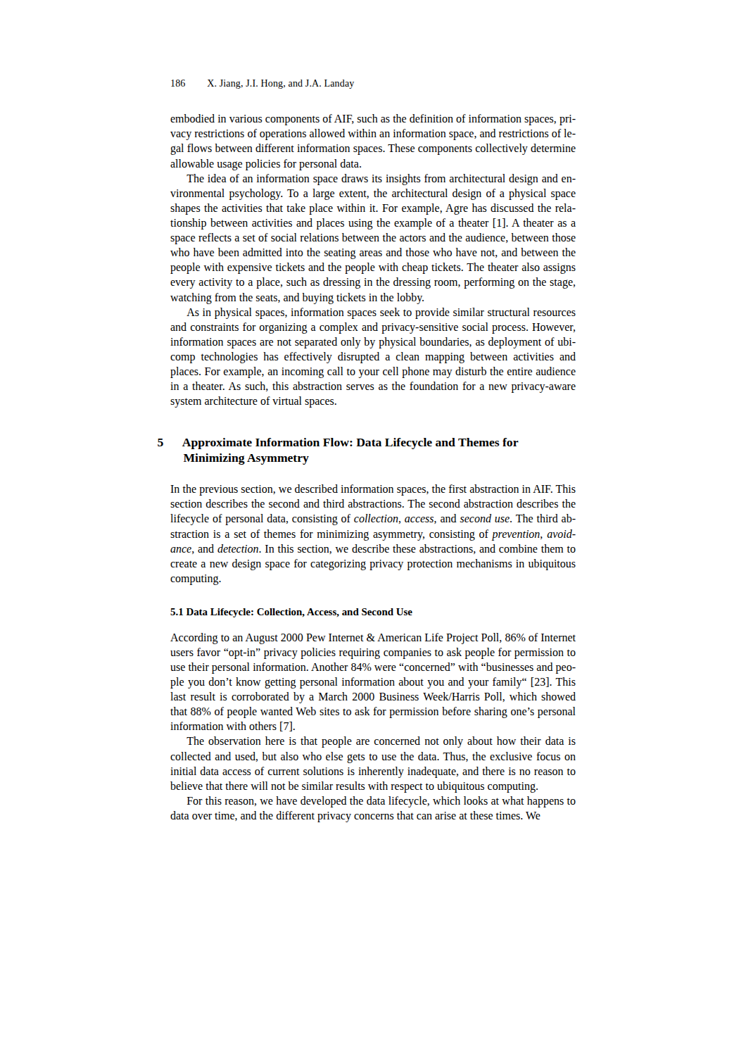186 X. Jiang, J.I. Hong, and J.A. Landay
embodied in various components of AIF, such as the definition of information spaces, privacy restrictions of operations allowed within an information space, and restrictions of legal flows between different information spaces. These components collectively determine allowable usage policies for personal data.
The idea of an information space draws its insights from architectural design and environmental psychology. To a large extent, the architectural design of a physical space shapes the activities that take place within it. For example, Agre has discussed the relationship between activities and places using the example of a theater [1]. A theater as a space reflects a set of social relations between the actors and the audience, between those who have been admitted into the seating areas and those who have not, and between the people with expensive tickets and the people with cheap tickets. The theater also assigns every activity to a place, such as dressing in the dressing room, performing on the stage, watching from the seats, and buying tickets in the lobby.
As in physical spaces, information spaces seek to provide similar structural resources and constraints for organizing a complex and privacy-sensitive social process. However, information spaces are not separated only by physical boundaries, as deployment of ubicomp technologies has effectively disrupted a clean mapping between activities and places. For example, an incoming call to your cell phone may disturb the entire audience in a theater. As such, this abstraction serves as the foundation for a new privacy-aware system architecture of virtual spaces.
5 Approximate Information Flow: Data Lifecycle and Themes for Minimizing Asymmetry
In the previous section, we described information spaces, the first abstraction in AIF. This section describes the second and third abstractions. The second abstraction describes the lifecycle of personal data, consisting of collection, access, and second use. The third abstraction is a set of themes for minimizing asymmetry, consisting of prevention, avoidance, and detection. In this section, we describe these abstractions, and combine them to create a new design space for categorizing privacy protection mechanisms in ubiquitous computing.
5.1 Data Lifecycle: Collection, Access, and Second Use
According to an August 2000 Pew Internet & American Life Project Poll, 86% of Internet users favor “opt-in” privacy policies requiring companies to ask people for permission to use their personal information. Another 84% were “concerned” with “businesses and people you don’t know getting personal information about you and your family“ [23]. This last result is corroborated by a March 2000 Business Week/Harris Poll, which showed that 88% of people wanted Web sites to ask for permission before sharing one’s personal information with others [7].
The observation here is that people are concerned not only about how their data is collected and used, but also who else gets to use the data. Thus, the exclusive focus on initial data access of current solutions is inherently inadequate, and there is no reason to believe that there will not be similar results with respect to ubiquitous computing.
For this reason, we have developed the data lifecycle, which looks at what happens to data over time, and the different privacy concerns that can arise at these times. We